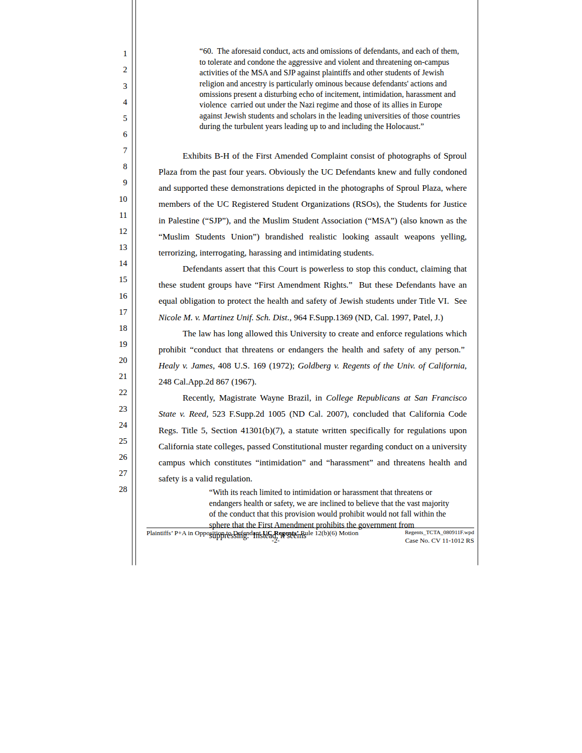1
2
3
4
5
6
7
8
9
10
11
12
13
14
15
16
17
18
19
20
21
22
23
24
25
26
27
28
“60. The aforesaid conduct, acts and omissions of defendants, and each of them, to tolerate and condone the aggressive and violent and threatening on-campus activities of the MSA and SJP against plaintiffs and other students of Jewish religion and ancestry is particularly ominous because defendants' actions and omissions present a disturbing echo of incitement, intimidation, harassment and violence carried out under the Nazi regime and those of its allies in Europe against Jewish students and scholars in the leading universities of those countries during the turbulent years leading up to and including the Holocaust.”
Exhibits B-H of the First Amended Complaint consist of photographs of Sproul Plaza from the past four years. Obviously the UC Defendants knew and fully condoned and supported these demonstrations depicted in the photographs of Sproul Plaza, where members of the UC Registered Student Organizations (RSOs), the Students for Justice in Palestine (“SJP”), and the Muslim Student Association (“MSA”) (also known as the “Muslim Students Union”) brandished realistic looking assault weapons yelling, terrorizing, interrogating, harassing and intimidating students.
Defendants assert that this Court is powerless to stop this conduct, claiming that these student groups have “First Amendment Rights.” But these Defendants have an equal obligation to protect the health and safety of Jewish students under Title VI. See Nicole M. v. Martinez Unif. Sch. Dist., 964 F.Supp.1369 (ND, Cal. 1997, Patel, J.)
The law has long allowed this University to create and enforce regulations which prohibit “conduct that threatens or endangers the health and safety of any person.” Healy v. James, 408 U.S. 169 (1972); Goldberg v. Regents of the Univ. of California, 248 Cal.App.2d 867 (1967).
Recently, Magistrate Wayne Brazil, in College Republicans at San Francisco State v. Reed, 523 F.Supp.2d 1005 (ND Cal. 2007), concluded that California Code Regs. Title 5, Section 41301(b)(7), a statute written specifically for regulations upon California state colleges, passed Constitutional muster regarding conduct on a university campus which constitutes “intimidation” and “harassment” and threatens health and safety is a valid regulation.
“With its reach limited to intimidation or harassment that threatens or endangers health or safety, we are inclined to believe that the vast majority of the conduct that this provision would prohibit would not fall within the sphere that the First Amendment prohibits the government from suppressing. Instead, it seems
Plaintiffs’ P+A in Opposition to Defendant UC Regents’ Rule 12(b)(6) Motion
Regents_TCTA_080911F.wpd
-2-
Case No. CV 11-1012 RS